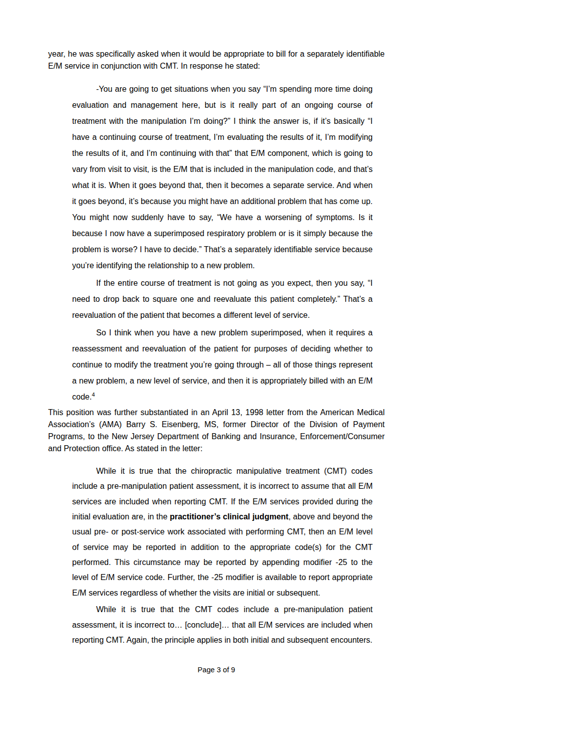year, he was specifically asked when it would be appropriate to bill for a separately identifiable E/M service in conjunction with CMT. In response he stated:
-You are going to get situations when you say “I’m spending more time doing evaluation and management here, but is it really part of an ongoing course of treatment with the manipulation I’m doing?” I think the answer is, if it’s basically “I have a continuing course of treatment, I’m evaluating the results of it, I’m modifying the results of it, and I’m continuing with that” that E/M component, which is going to vary from visit to visit, is the E/M that is included in the manipulation code, and that’s what it is. When it goes beyond that, then it becomes a separate service. And when it goes beyond, it’s because you might have an additional problem that has come up. You might now suddenly have to say, “We have a worsening of symptoms. Is it because I now have a superimposed respiratory problem or is it simply because the problem is worse? I have to decide.” That’s a separately identifiable service because you’re identifying the relationship to a new problem.
If the entire course of treatment is not going as you expect, then you say, “I need to drop back to square one and reevaluate this patient completely.” That’s a reevaluation of the patient that becomes a different level of service.
So I think when you have a new problem superimposed, when it requires a reassessment and reevaluation of the patient for purposes of deciding whether to continue to modify the treatment you’re going through – all of those things represent a new problem, a new level of service, and then it is appropriately billed with an E/M code.4
This position was further substantiated in an April 13, 1998 letter from the American Medical Association’s (AMA) Barry S. Eisenberg, MS, former Director of the Division of Payment Programs, to the New Jersey Department of Banking and Insurance, Enforcement/Consumer and Protection office. As stated in the letter:
While it is true that the chiropractic manipulative treatment (CMT) codes include a pre-manipulation patient assessment, it is incorrect to assume that all E/M services are included when reporting CMT. If the E/M services provided during the initial evaluation are, in the practitioner’s clinical judgment, above and beyond the usual pre- or post-service work associated with performing CMT, then an E/M level of service may be reported in addition to the appropriate code(s) for the CMT performed. This circumstance may be reported by appending modifier -25 to the level of E/M service code. Further, the -25 modifier is available to report appropriate E/M services regardless of whether the visits are initial or subsequent.
While it is true that the CMT codes include a pre-manipulation patient assessment, it is incorrect to… [conclude]… that all E/M services are included when reporting CMT. Again, the principle applies in both initial and subsequent encounters.
Page 3 of 9